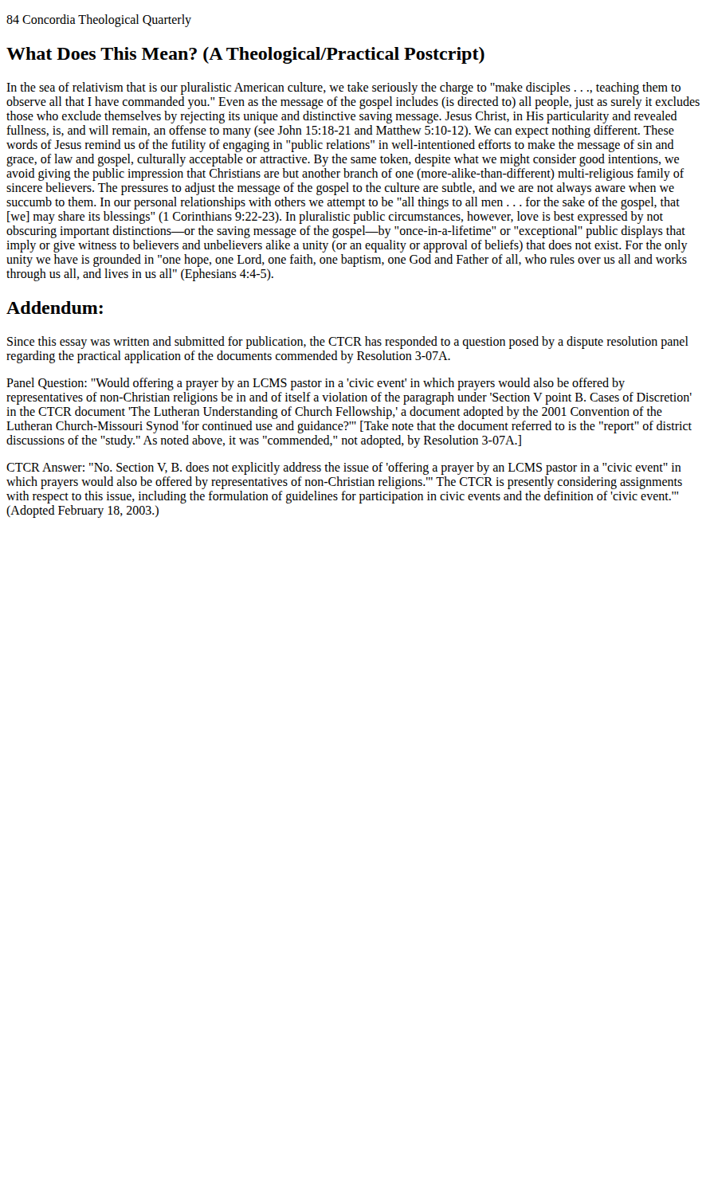84 Concordia Theological Quarterly
What Does This Mean? (A Theological/Practical Postcript)
In the sea of relativism that is our pluralistic American culture, we take seriously the charge to "make disciples . . ., teaching them to observe all that I have commanded you." Even as the message of the gospel includes (is directed to) all people, just as surely it excludes those who exclude themselves by rejecting its unique and distinctive saving message. Jesus Christ, in His particularity and revealed fullness, is, and will remain, an offense to many (see John 15:18-21 and Matthew 5:10-12). We can expect nothing different. These words of Jesus remind us of the futility of engaging in "public relations" in well-intentioned efforts to make the message of sin and grace, of law and gospel, culturally acceptable or attractive. By the same token, despite what we might consider good intentions, we avoid giving the public impression that Christians are but another branch of one (more-alike-than-different) multi-religious family of sincere believers. The pressures to adjust the message of the gospel to the culture are subtle, and we are not always aware when we succumb to them. In our personal relationships with others we attempt to be "all things to all men . . . for the sake of the gospel, that [we] may share its blessings" (1 Corinthians 9:22-23). In pluralistic public circumstances, however, love is best expressed by not obscuring important distinctions—or the saving message of the gospel—by "once-in-a-lifetime" or "exceptional" public displays that imply or give witness to believers and unbelievers alike a unity (or an equality or approval of beliefs) that does not exist. For the only unity we have is grounded in "one hope, one Lord, one faith, one baptism, one God and Father of all, who rules over us all and works through us all, and lives in us all" (Ephesians 4:4-5).
Addendum:
Since this essay was written and submitted for publication, the CTCR has responded to a question posed by a dispute resolution panel regarding the practical application of the documents commended by Resolution 3-07A.
Panel Question: "Would offering a prayer by an LCMS pastor in a 'civic event' in which prayers would also be offered by representatives of non-Christian religions be in and of itself a violation of the paragraph under 'Section V point B. Cases of Discretion' in the CTCR document 'The Lutheran Understanding of Church Fellowship,' a document adopted by the 2001 Convention of the Lutheran Church-Missouri Synod 'for continued use and guidance?'" [Take note that the document referred to is the "report" of district discussions of the "study." As noted above, it was "commended," not adopted, by Resolution 3-07A.]
CTCR Answer: "No. Section V, B. does not explicitly address the issue of 'offering a prayer by an LCMS pastor in a "civic event" in which prayers would also be offered by representatives of non-Christian religions.'" The CTCR is presently considering assignments with respect to this issue, including the formulation of guidelines for participation in civic events and the definition of 'civic event.'" (Adopted February 18, 2003.)